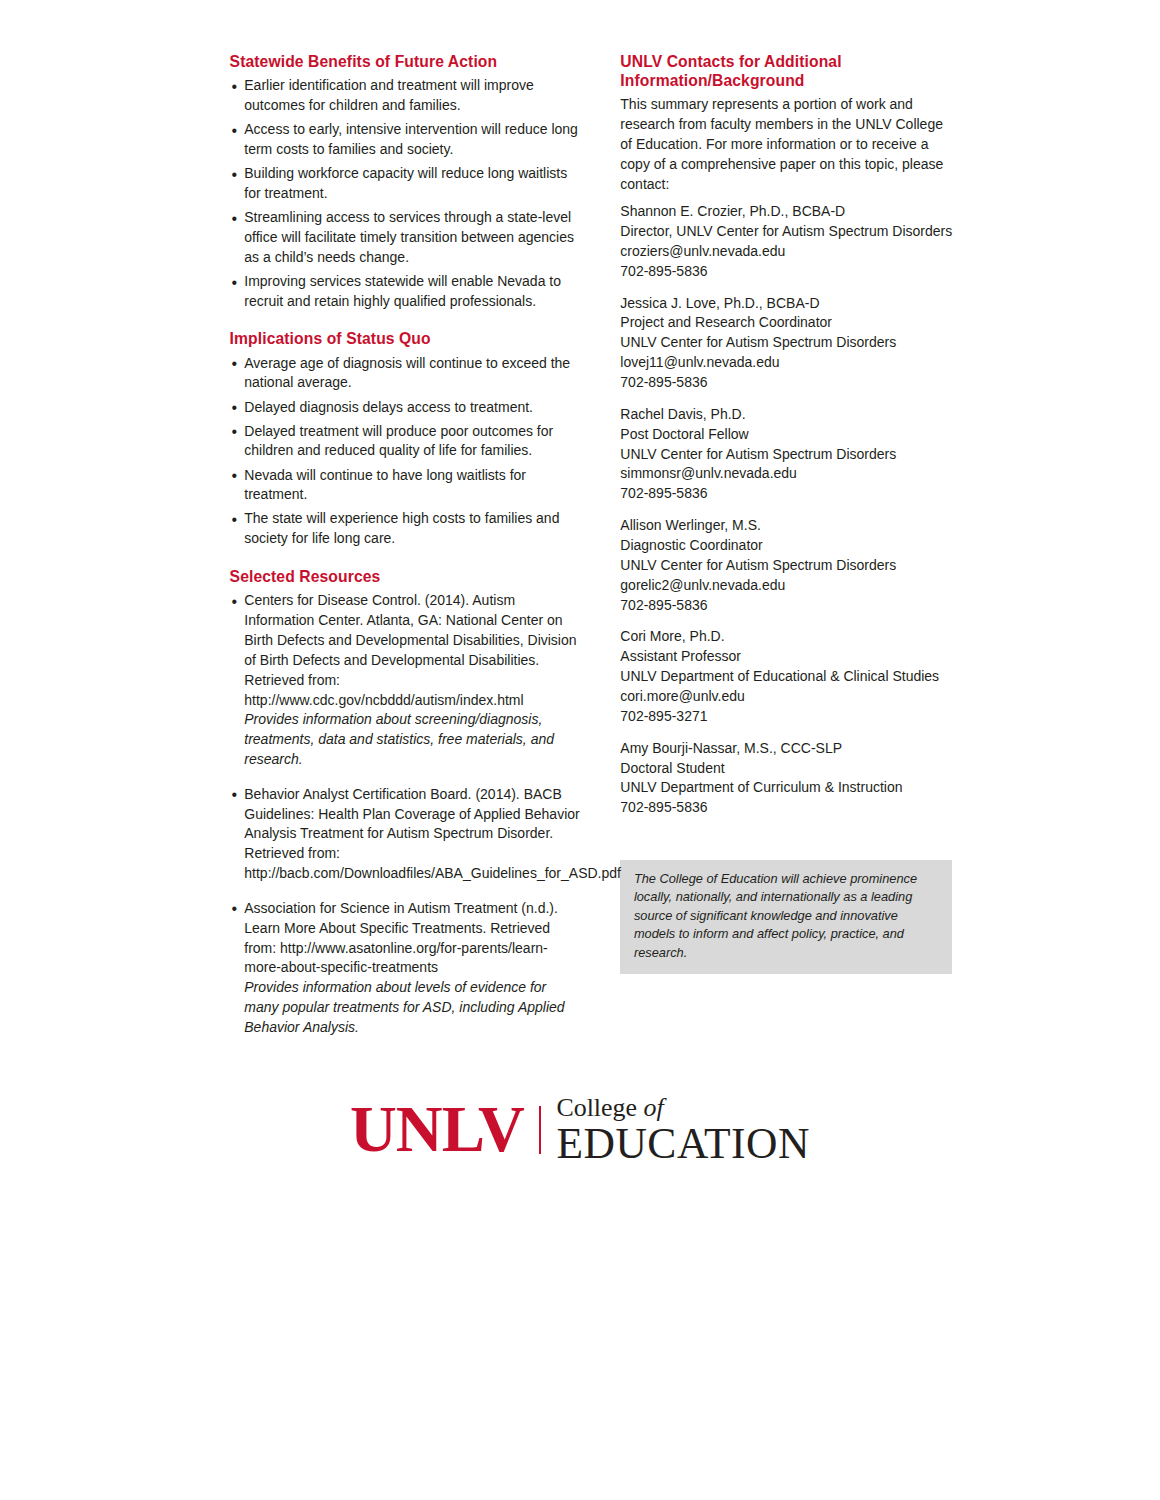Statewide Benefits of Future Action
Earlier identification and treatment will improve outcomes for children and families.
Access to early, intensive intervention will reduce long term costs to families and society.
Building workforce capacity will reduce long waitlists for treatment.
Streamlining access to services through a state-level office will facilitate timely transition between agencies as a child’s needs change.
Improving services statewide will enable Nevada to recruit and retain highly qualified professionals.
Implications of Status Quo
Average age of diagnosis will continue to exceed the national average.
Delayed diagnosis delays access to treatment.
Delayed treatment will produce poor outcomes for children and reduced quality of life for families.
Nevada will continue to have long waitlists for treatment.
The state will experience high costs to families and society for life long care.
Selected Resources
Centers for Disease Control. (2014). Autism Information Center. Atlanta, GA: National Center on Birth Defects and Developmental Disabilities, Division of Birth Defects and Developmental Disabilities. Retrieved from: http://www.cdc.gov/ncbddd/autism/index.html
Provides information about screening/diagnosis, treatments, data and statistics, free materials, and research.
Behavior Analyst Certification Board. (2014). BACB Guidelines: Health Plan Coverage of Applied Behavior Analysis Treatment for Autism Spectrum Disorder. Retrieved from: http://bacb.com/Downloadfiles/ABA_Guidelines_for_ASD.pdf
Association for Science in Autism Treatment (n.d.). Learn More About Specific Treatments. Retrieved from: http://www.asatonline.org/for-parents/learn-more-about-specific-treatments
Provides information about levels of evidence for many popular treatments for ASD, including Applied Behavior Analysis.
UNLV Contacts for Additional Information/Background
This summary represents a portion of work and research from faculty members in the UNLV College of Education. For more information or to receive a copy of a comprehensive paper on this topic, please contact:
Shannon E. Crozier, Ph.D., BCBA-D
Director, UNLV Center for Autism Spectrum Disorders
croziers@unlv.nevada.edu
702-895-5836
Jessica J. Love, Ph.D., BCBA-D
Project and Research Coordinator
UNLV Center for Autism Spectrum Disorders
lovej11@unlv.nevada.edu
702-895-5836
Rachel Davis, Ph.D.
Post Doctoral Fellow
UNLV Center for Autism Spectrum Disorders
simmonsr@unlv.nevada.edu
702-895-5836
Allison Werlinger, M.S.
Diagnostic Coordinator
UNLV Center for Autism Spectrum Disorders
gorelic2@unlv.nevada.edu
702-895-5836
Cori More, Ph.D.
Assistant Professor
UNLV Department of Educational & Clinical Studies
cori.more@unlv.edu
702-895-3271
Amy Bourji-Nassar, M.S., CCC-SLP
Doctoral Student
UNLV Department of Curriculum & Instruction
702-895-5836
The College of Education will achieve prominence locally, nationally, and internationally as a leading source of significant knowledge and innovative models to inform and affect policy, practice, and research.
UNLV
College of
EDUCATION